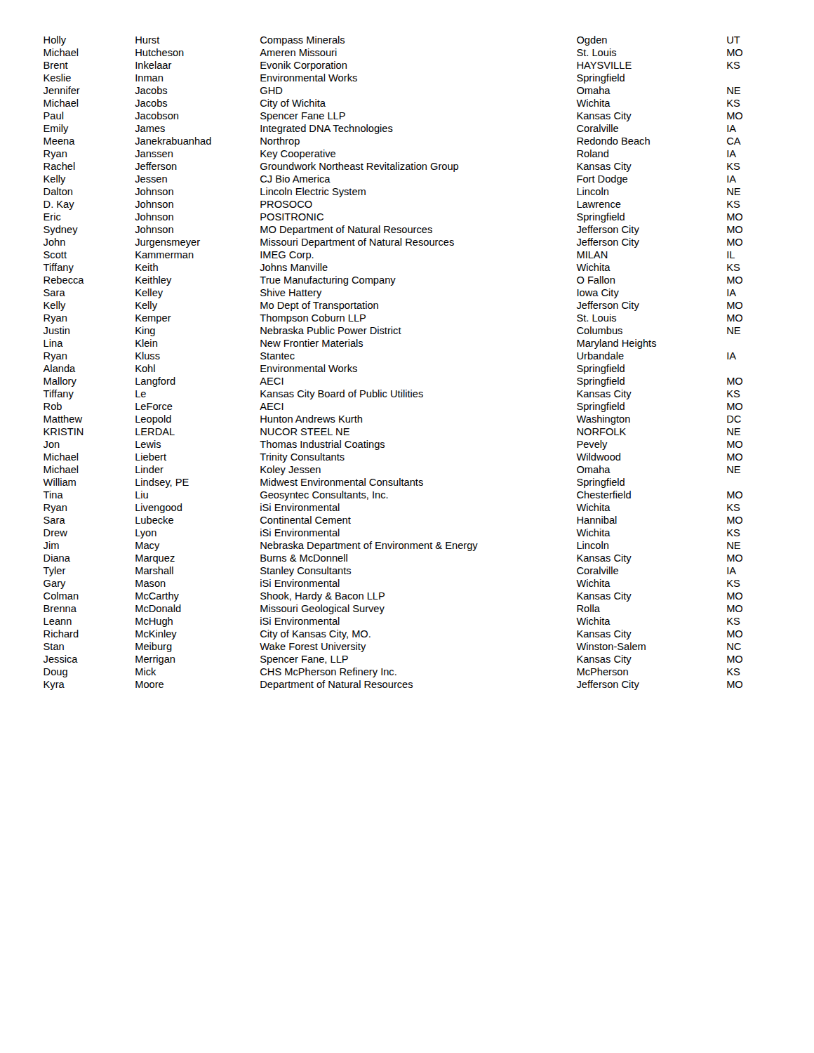| Holly | Hurst | Compass Minerals | Ogden | UT |
| Michael | Hutcheson | Ameren Missouri | St. Louis | MO |
| Brent | Inkelaar | Evonik Corporation | HAYSVILLE | KS |
| Keslie | Inman | Environmental Works | Springfield | |
| Jennifer | Jacobs | GHD | Omaha | NE |
| Michael | Jacobs | City of Wichita | Wichita | KS |
| Paul | Jacobson | Spencer Fane LLP | Kansas City | MO |
| Emily | James | Integrated DNA Technologies | Coralville | IA |
| Meena | Janekrabuanhad | Northrop | Redondo Beach | CA |
| Ryan | Janssen | Key Cooperative | Roland | IA |
| Rachel | Jefferson | Groundwork Northeast Revitalization Group | Kansas City | KS |
| Kelly | Jessen | CJ Bio America | Fort Dodge | IA |
| Dalton | Johnson | Lincoln Electric System | Lincoln | NE |
| D. Kay | Johnson | PROSOCO | Lawrence | KS |
| Eric | Johnson | POSITRONIC | Springfield | MO |
| Sydney | Johnson | MO Department of Natural Resources | Jefferson City | MO |
| John | Jurgensmeyer | Missouri Department of Natural Resources | Jefferson City | MO |
| Scott | Kammerman | IMEG Corp. | MILAN | IL |
| Tiffany | Keith | Johns Manville | Wichita | KS |
| Rebecca | Keithley | True Manufacturing Company | O Fallon | MO |
| Sara | Kelley | Shive Hattery | Iowa City | IA |
| Kelly | Kelly | Mo Dept of Transportation | Jefferson City | MO |
| Ryan | Kemper | Thompson Coburn LLP | St. Louis | MO |
| Justin | King | Nebraska Public Power District | Columbus | NE |
| Lina | Klein | New Frontier Materials | Maryland Heights | |
| Ryan | Kluss | Stantec | Urbandale | IA |
| Alanda | Kohl | Environmental Works | Springfield | |
| Mallory | Langford | AECI | Springfield | MO |
| Tiffany | Le | Kansas City Board of Public Utilities | Kansas City | KS |
| Rob | LeForce | AECI | Springfield | MO |
| Matthew | Leopold | Hunton Andrews Kurth | Washington | DC |
| KRISTIN | LERDAL | NUCOR STEEL NE | NORFOLK | NE |
| Jon | Lewis | Thomas Industrial Coatings | Pevely | MO |
| Michael | Liebert | Trinity Consultants | Wildwood | MO |
| Michael | Linder | Koley Jessen | Omaha | NE |
| William | Lindsey, PE | Midwest Environmental Consultants | Springfield | |
| Tina | Liu | Geosyntec Consultants, Inc. | Chesterfield | MO |
| Ryan | Livengood | iSi Environmental | Wichita | KS |
| Sara | Lubecke | Continental Cement | Hannibal | MO |
| Drew | Lyon | iSi Environmental | Wichita | KS |
| Jim | Macy | Nebraska Department of Environment & Energy | Lincoln | NE |
| Diana | Marquez | Burns & McDonnell | Kansas City | MO |
| Tyler | Marshall | Stanley Consultants | Coralville | IA |
| Gary | Mason | iSi Environmental | Wichita | KS |
| Colman | McCarthy | Shook, Hardy & Bacon LLP | Kansas City | MO |
| Brenna | McDonald | Missouri Geological Survey | Rolla | MO |
| Leann | McHugh | iSi Environmental | Wichita | KS |
| Richard | McKinley | City of Kansas City, MO. | Kansas City | MO |
| Stan | Meiburg | Wake Forest University | Winston-Salem | NC |
| Jessica | Merrigan | Spencer Fane, LLP | Kansas City | MO |
| Doug | Mick | CHS McPherson Refinery Inc. | McPherson | KS |
| Kyra | Moore | Department of Natural Resources | Jefferson City | MO |